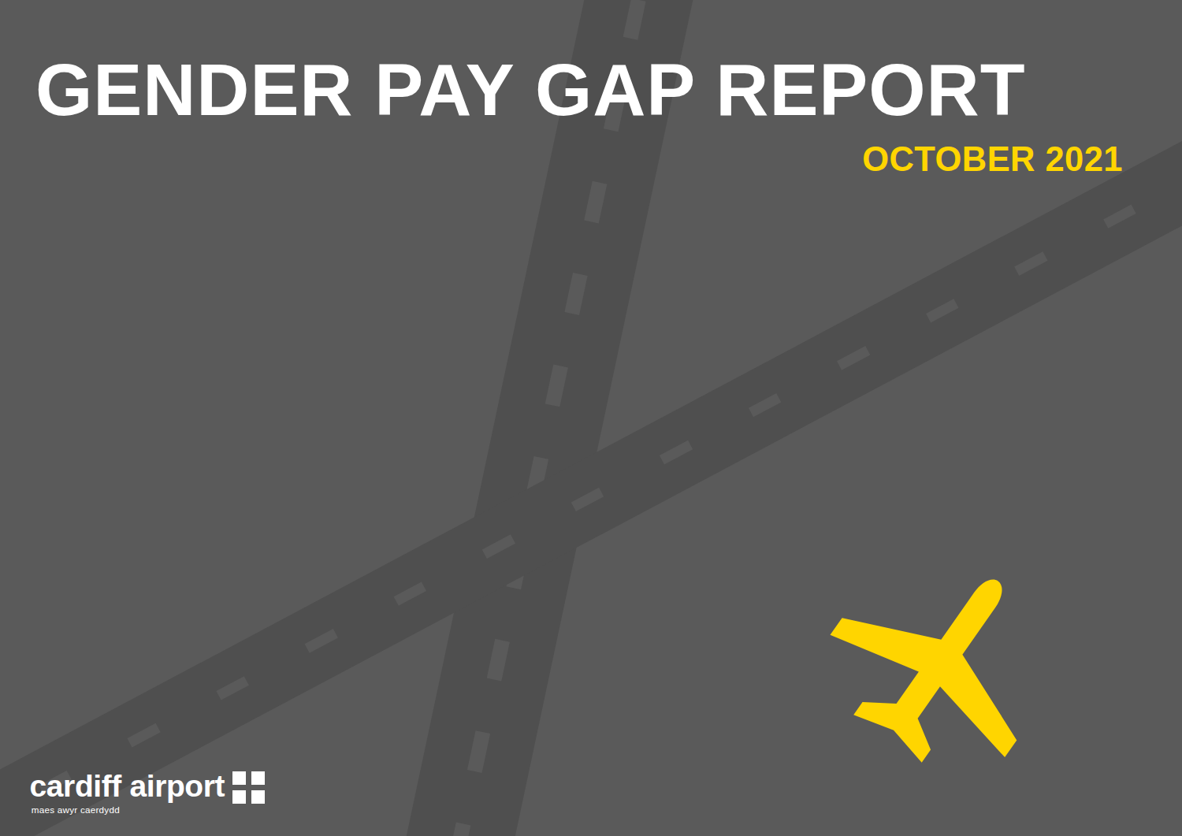GENDER PAY GAP REPORT
OCTOBER 2021
cardiff airport
maes awyr caerdydd